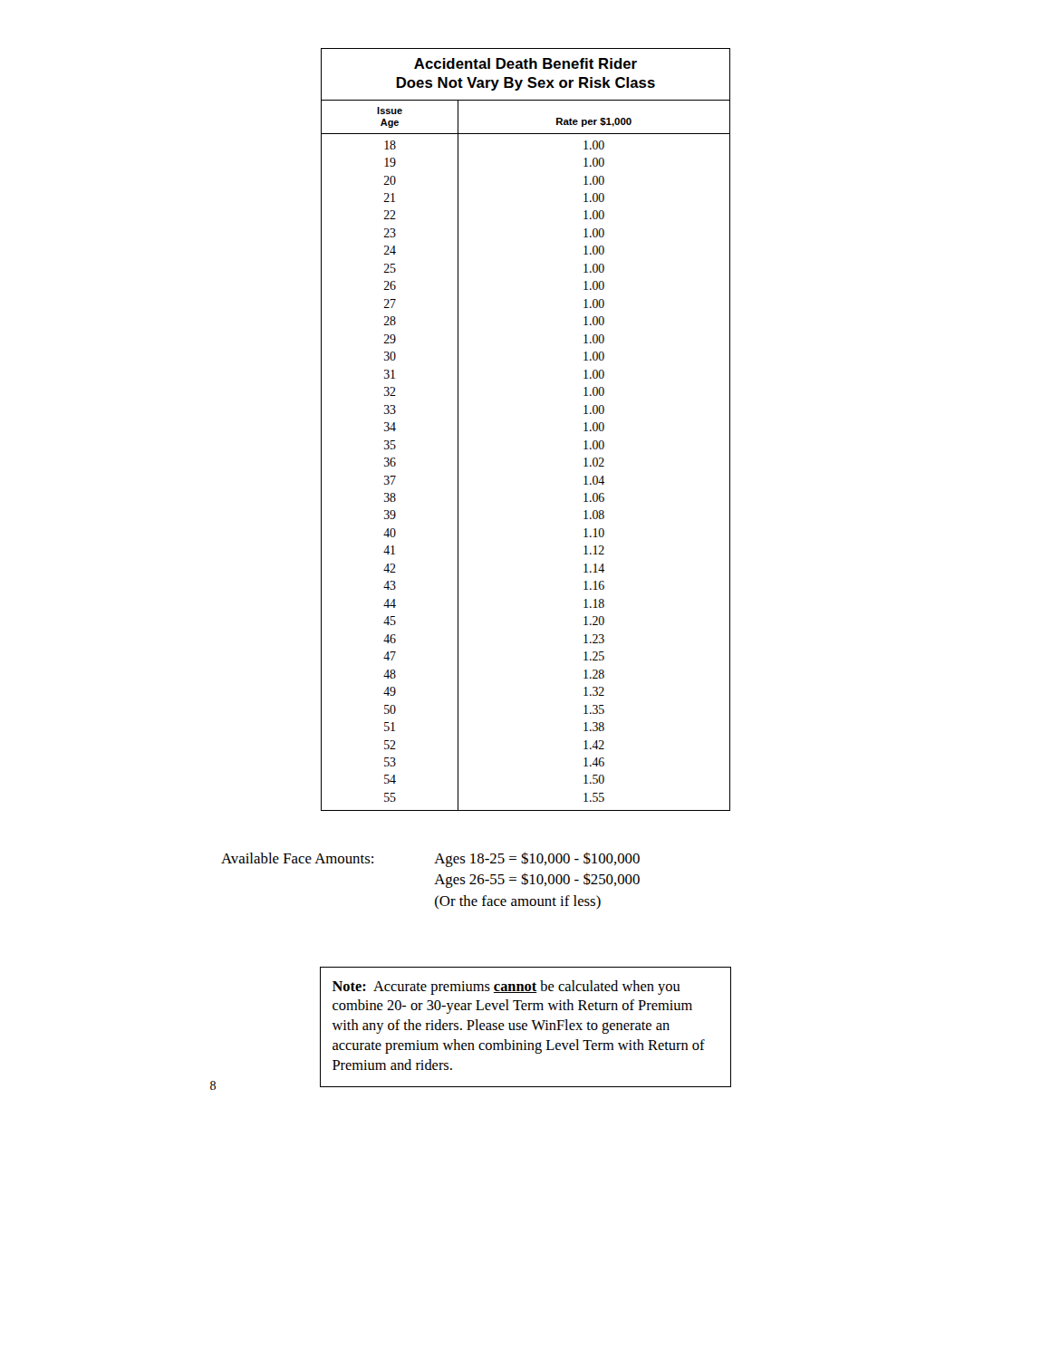Accidental Death Benefit Rider Does Not Vary By Sex or Risk Class
| Issue Age | Rate per $1,000 |
| --- | --- |
| 18 | 1.00 |
| 19 | 1.00 |
| 20 | 1.00 |
| 21 | 1.00 |
| 22 | 1.00 |
| 23 | 1.00 |
| 24 | 1.00 |
| 25 | 1.00 |
| 26 | 1.00 |
| 27 | 1.00 |
| 28 | 1.00 |
| 29 | 1.00 |
| 30 | 1.00 |
| 31 | 1.00 |
| 32 | 1.00 |
| 33 | 1.00 |
| 34 | 1.00 |
| 35 | 1.00 |
| 36 | 1.02 |
| 37 | 1.04 |
| 38 | 1.06 |
| 39 | 1.08 |
| 40 | 1.10 |
| 41 | 1.12 |
| 42 | 1.14 |
| 43 | 1.16 |
| 44 | 1.18 |
| 45 | 1.20 |
| 46 | 1.23 |
| 47 | 1.25 |
| 48 | 1.28 |
| 49 | 1.32 |
| 50 | 1.35 |
| 51 | 1.38 |
| 52 | 1.42 |
| 53 | 1.46 |
| 54 | 1.50 |
| 55 | 1.55 |
Available Face Amounts: Ages 18-25 = $10,000 - $100,000 Ages 26-55 = $10,000 - $250,000 (Or the face amount if less)
Note: Accurate premiums cannot be calculated when you combine 20- or 30-year Level Term with Return of Premium with any of the riders. Please use WinFlex to generate an accurate premium when combining Level Term with Return of Premium and riders.
8